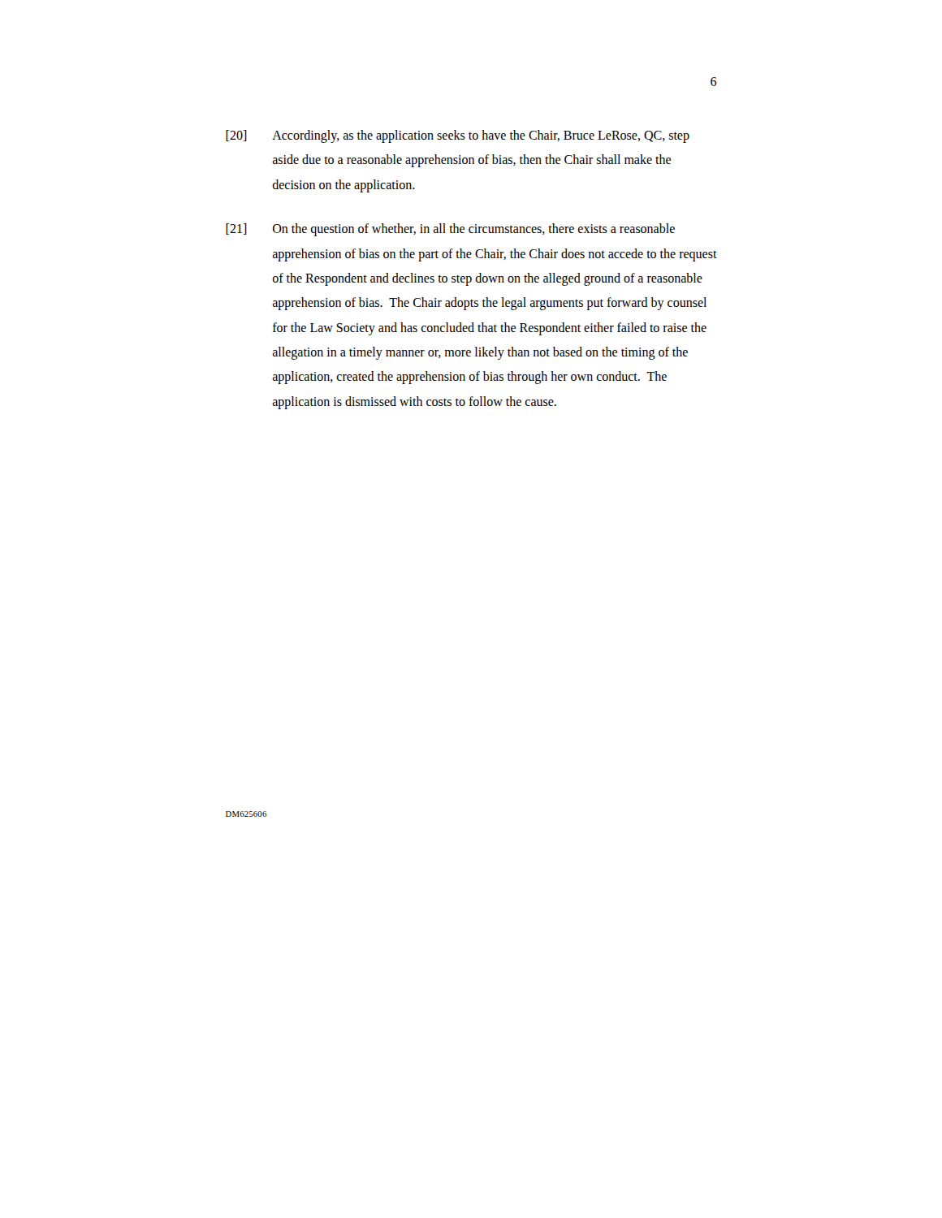6
[20] Accordingly, as the application seeks to have the Chair, Bruce LeRose, QC, step aside due to a reasonable apprehension of bias, then the Chair shall make the decision on the application.
[21] On the question of whether, in all the circumstances, there exists a reasonable apprehension of bias on the part of the Chair, the Chair does not accede to the request of the Respondent and declines to step down on the alleged ground of a reasonable apprehension of bias. The Chair adopts the legal arguments put forward by counsel for the Law Society and has concluded that the Respondent either failed to raise the allegation in a timely manner or, more likely than not based on the timing of the application, created the apprehension of bias through her own conduct. The application is dismissed with costs to follow the cause.
DM625606